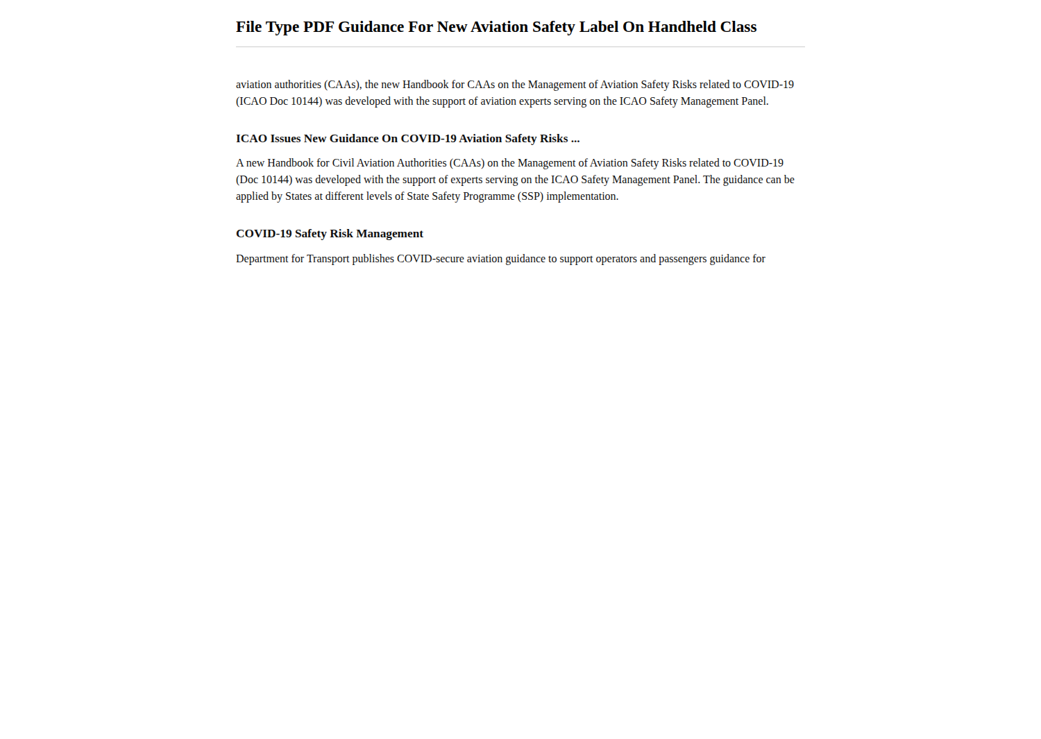File Type PDF Guidance For New Aviation Safety Label On Handheld Class
aviation authorities (CAAs), the new Handbook for CAAs on the Management of Aviation Safety Risks related to COVID-19 (ICAO Doc 10144) was developed with the support of aviation experts serving on the ICAO Safety Management Panel.
ICAO Issues New Guidance On COVID-19 Aviation Safety Risks ...
A new Handbook for Civil Aviation Authorities (CAAs) on the Management of Aviation Safety Risks related to COVID-19 (Doc 10144) was developed with the support of experts serving on the ICAO Safety Management Panel. The guidance can be applied by States at different levels of State Safety Programme (SSP) implementation.
COVID-19 Safety Risk Management
Department for Transport publishes COVID-secure aviation guidance to support operators and passengers guidance for